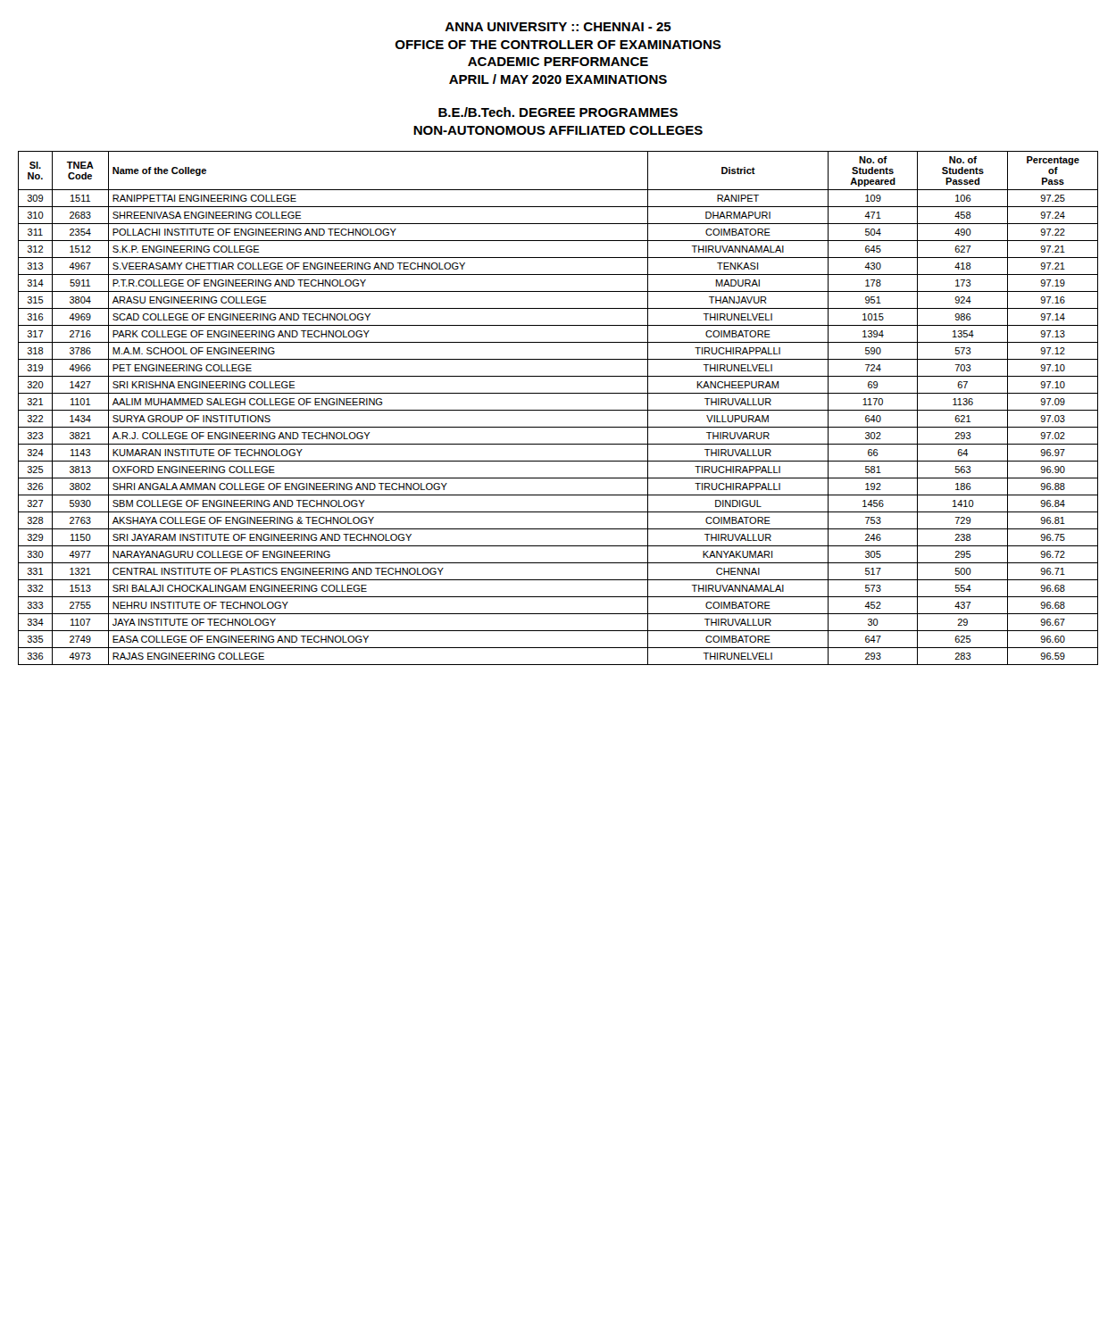ANNA UNIVERSITY :: CHENNAI - 25
OFFICE OF THE CONTROLLER OF EXAMINATIONS
ACADEMIC PERFORMANCE
APRIL / MAY 2020 EXAMINATIONS
B.E./B.Tech. DEGREE PROGRAMMES
NON-AUTONOMOUS AFFILIATED COLLEGES
| Sl. No. | TNEA Code | Name of the College | District | No. of Students Appeared | No. of Students Passed | Percentage of Pass |
| --- | --- | --- | --- | --- | --- | --- |
| 309 | 1511 | RANIPPETTAI ENGINEERING COLLEGE | RANIPET | 109 | 106 | 97.25 |
| 310 | 2683 | SHREENIVASA ENGINEERING COLLEGE | DHARMAPURI | 471 | 458 | 97.24 |
| 311 | 2354 | POLLACHI INSTITUTE OF ENGINEERING AND TECHNOLOGY | COIMBATORE | 504 | 490 | 97.22 |
| 312 | 1512 | S.K.P. ENGINEERING COLLEGE | THIRUVANNAMALAI | 645 | 627 | 97.21 |
| 313 | 4967 | S.VEERASAMY CHETTIAR COLLEGE OF ENGINEERING AND TECHNOLOGY | TENKASI | 430 | 418 | 97.21 |
| 314 | 5911 | P.T.R.COLLEGE OF ENGINEERING AND TECHNOLOGY | MADURAI | 178 | 173 | 97.19 |
| 315 | 3804 | ARASU ENGINEERING COLLEGE | THANJAVUR | 951 | 924 | 97.16 |
| 316 | 4969 | SCAD COLLEGE OF ENGINEERING AND TECHNOLOGY | THIRUNELVELI | 1015 | 986 | 97.14 |
| 317 | 2716 | PARK COLLEGE OF ENGINEERING AND TECHNOLOGY | COIMBATORE | 1394 | 1354 | 97.13 |
| 318 | 3786 | M.A.M. SCHOOL OF ENGINEERING | TIRUCHIRAPPALLI | 590 | 573 | 97.12 |
| 319 | 4966 | PET ENGINEERING COLLEGE | THIRUNELVELI | 724 | 703 | 97.10 |
| 320 | 1427 | SRI KRISHNA ENGINEERING COLLEGE | KANCHEEPURAM | 69 | 67 | 97.10 |
| 321 | 1101 | AALIM MUHAMMED SALEGH COLLEGE OF ENGINEERING | THIRUVALLUR | 1170 | 1136 | 97.09 |
| 322 | 1434 | SURYA GROUP OF INSTITUTIONS | VILLUPURAM | 640 | 621 | 97.03 |
| 323 | 3821 | A.R.J. COLLEGE OF ENGINEERING AND TECHNOLOGY | THIRUVARUR | 302 | 293 | 97.02 |
| 324 | 1143 | KUMARAN INSTITUTE OF TECHNOLOGY | THIRUVALLUR | 66 | 64 | 96.97 |
| 325 | 3813 | OXFORD ENGINEERING COLLEGE | TIRUCHIRAPPALLI | 581 | 563 | 96.90 |
| 326 | 3802 | SHRI ANGALA AMMAN COLLEGE OF ENGINEERING AND TECHNOLOGY | TIRUCHIRAPPALLI | 192 | 186 | 96.88 |
| 327 | 5930 | SBM COLLEGE OF ENGINEERING AND TECHNOLOGY | DINDIGUL | 1456 | 1410 | 96.84 |
| 328 | 2763 | AKSHAYA COLLEGE OF ENGINEERING & TECHNOLOGY | COIMBATORE | 753 | 729 | 96.81 |
| 329 | 1150 | SRI JAYARAM INSTITUTE OF ENGINEERING AND TECHNOLOGY | THIRUVALLUR | 246 | 238 | 96.75 |
| 330 | 4977 | NARAYANAGURU COLLEGE OF ENGINEERING | KANYAKUMARI | 305 | 295 | 96.72 |
| 331 | 1321 | CENTRAL INSTITUTE OF PLASTICS ENGINEERING AND TECHNOLOGY | CHENNAI | 517 | 500 | 96.71 |
| 332 | 1513 | SRI BALAJI CHOCKALINGAM ENGINEERING COLLEGE | THIRUVANNAMALAI | 573 | 554 | 96.68 |
| 333 | 2755 | NEHRU INSTITUTE OF TECHNOLOGY | COIMBATORE | 452 | 437 | 96.68 |
| 334 | 1107 | JAYA INSTITUTE OF TECHNOLOGY | THIRUVALLUR | 30 | 29 | 96.67 |
| 335 | 2749 | EASA COLLEGE OF ENGINEERING AND TECHNOLOGY | COIMBATORE | 647 | 625 | 96.60 |
| 336 | 4973 | RAJAS ENGINEERING COLLEGE | THIRUNELVELI | 293 | 283 | 96.59 |